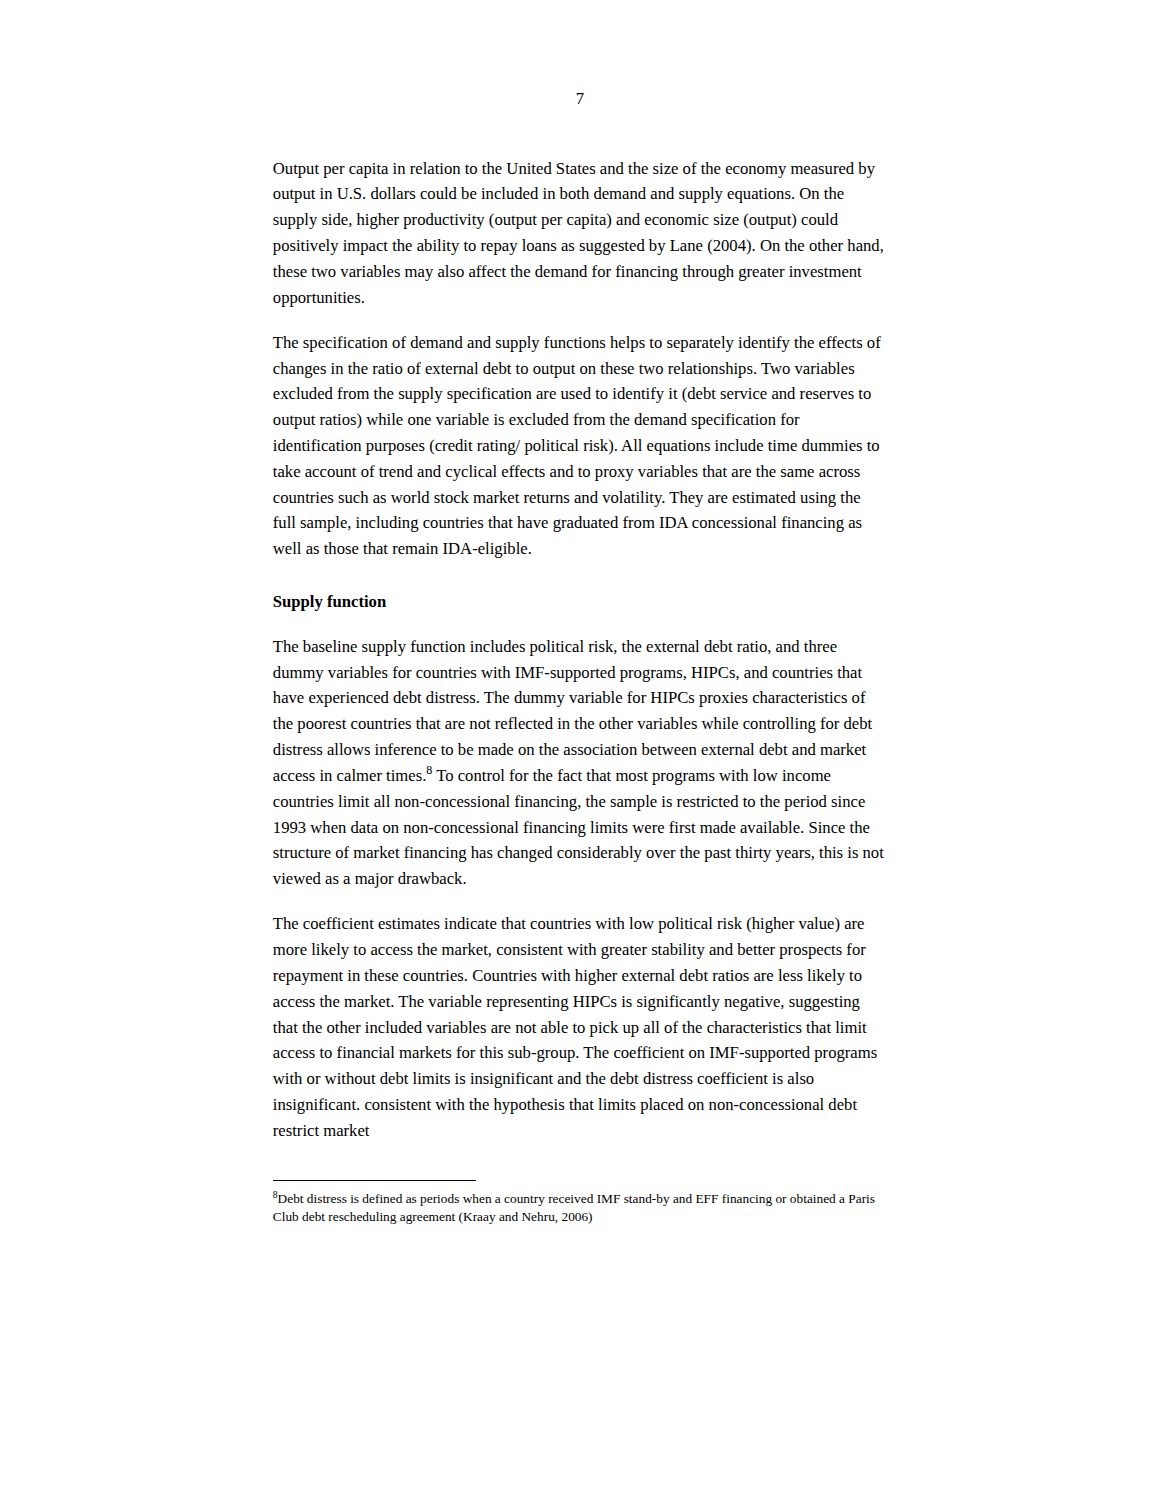7
Output per capita in relation to the United States and the size of the economy measured by output in U.S. dollars could be included in both demand and supply equations. On the supply side, higher productivity (output per capita) and economic size (output) could positively impact the ability to repay loans as suggested by Lane (2004). On the other hand, these two variables may also affect the demand for financing through greater investment opportunities.
The specification of demand and supply functions helps to separately identify the effects of changes in the ratio of external debt to output on these two relationships. Two variables excluded from the supply specification are used to identify it (debt service and reserves to output ratios) while one variable is excluded from the demand specification for identification purposes (credit rating/ political risk). All equations include time dummies to take account of trend and cyclical effects and to proxy variables that are the same across countries such as world stock market returns and volatility. They are estimated using the full sample, including countries that have graduated from IDA concessional financing as well as those that remain IDA-eligible.
Supply function
The baseline supply function includes political risk, the external debt ratio, and three dummy variables for countries with IMF-supported programs, HIPCs, and countries that have experienced debt distress. The dummy variable for HIPCs proxies characteristics of the poorest countries that are not reflected in the other variables while controlling for debt distress allows inference to be made on the association between external debt and market access in calmer times.8 To control for the fact that most programs with low income countries limit all non-concessional financing, the sample is restricted to the period since 1993 when data on non-concessional financing limits were first made available. Since the structure of market financing has changed considerably over the past thirty years, this is not viewed as a major drawback.
The coefficient estimates indicate that countries with low political risk (higher value) are more likely to access the market, consistent with greater stability and better prospects for repayment in these countries. Countries with higher external debt ratios are less likely to access the market. The variable representing HIPCs is significantly negative, suggesting that the other included variables are not able to pick up all of the characteristics that limit access to financial markets for this sub-group. The coefficient on IMF-supported programs with or without debt limits is insignificant and the debt distress coefficient is also insignificant. consistent with the hypothesis that limits placed on non-concessional debt restrict market
8Debt distress is defined as periods when a country received IMF stand-by and EFF financing or obtained a Paris Club debt rescheduling agreement (Kraay and Nehru, 2006)